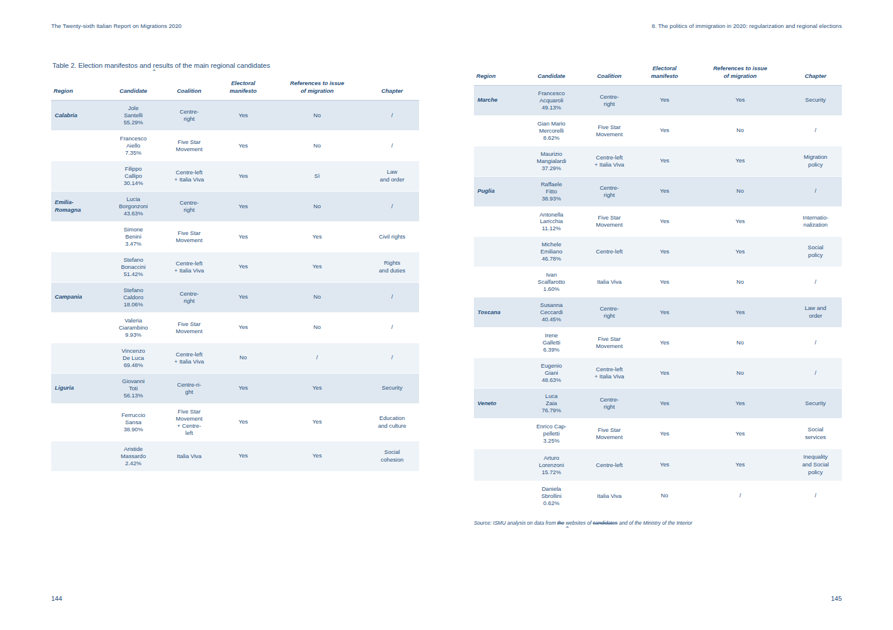The Twenty-sixth Italian Report on Migrations 2020
Table 2. Election manifestos and results of the main regional candidates
| Region | Candidate | Coalition | Electoral manifesto | References to issue of migration | Chapter |
| --- | --- | --- | --- | --- | --- |
| Calabria | Jole Santelli 55.29% | Centre- right | Yes | No | / |
| | Francesco Aiello 7.35% | Five Star Movement | Yes | No | / |
| | Filippo Callipo 30.14% | Centre-left + Italia Viva | Yes | Sì | Law and order |
| Emilia- Romagna | Lucia Borgonzoni 43.63% | Centre- right | Yes | No | / |
| | Simone Benini 3.47% | Five Star Movement | Yes | Yes | Civil rights |
| | Stefano Bonaccini 51.42% | Centre-left + Italia Viva | Yes | Yes | Rights and duties |
| Campania | Stefano Caldoro 18.06% | Centre- right | Yes | No | / |
| | Valeria Ciarambino 9.93% | Five Star Movement | Yes | No | / |
| | Vincenzo De Luca 69.48% | Centre-left + Italia Viva | No | / | / |
| Liguria | Giovanni Toti 56.13% | Centre-ri- ght | Yes | Yes | Security |
| | Ferruccio Sansa 38.90% | Five Star Movement + Centre- left | Yes | Yes | Education and culture |
| | Aristide Massardo 2.42% | Italia Viva | Yes | Yes | Social cohesion |
144
8. The politics of immigration in 2020: regularization and regional elections
| Region | Candidate | Coalition | Electoral manifesto | References to issue of migration | Chapter |
| --- | --- | --- | --- | --- | --- |
| Marche | Francesco Acquaroli 49.13% | Centre- right | Yes | Yes | Security |
| | Gian Mario Mercorelli 8.62% | Five Star Movement | Yes | No | / |
| | Maurizio Mangialardi 37.29% | Centre-left + Italia Viva | Yes | Yes | Migration policy |
| Puglia | Raffaele Fitto 38.93% | Centre- right | Yes | No | / |
| | Antonella Laricchia 11.12% | Five Star Movement | Yes | Yes | Internatio- nalization |
| | Michele Emiliano 46.78% | Centre-left | Yes | Yes | Social policy |
| | Ivan Scalfarotto 1.60% | Italia Viva | Yes | No | / |
| Toscana | Susanna Ceccardi 40.45% | Centre- right | Yes | Yes | Law and order |
| | Irene Galletti 6.39% | Five Star Movement | Yes | No | / |
| | Eugenio Giani 48.63% | Centre-left + Italia Viva | Yes | No | / |
| Veneto | Luca Zaia 76.79% | Centre- right | Yes | Yes | Security |
| | Enrico Cap- pelletti 3.25% | Five Star Movement | Yes | Yes | Social services |
| | Arturo Lorenzoni 15.72% | Centre-left | Yes | Yes | Inequality and Social policy |
| | Daniela Sbrollini 0.62% | Italia Viva | No | / | / |
Source: ISMU analysis on data from the websites of candidates and of the Ministry of the Interior
145